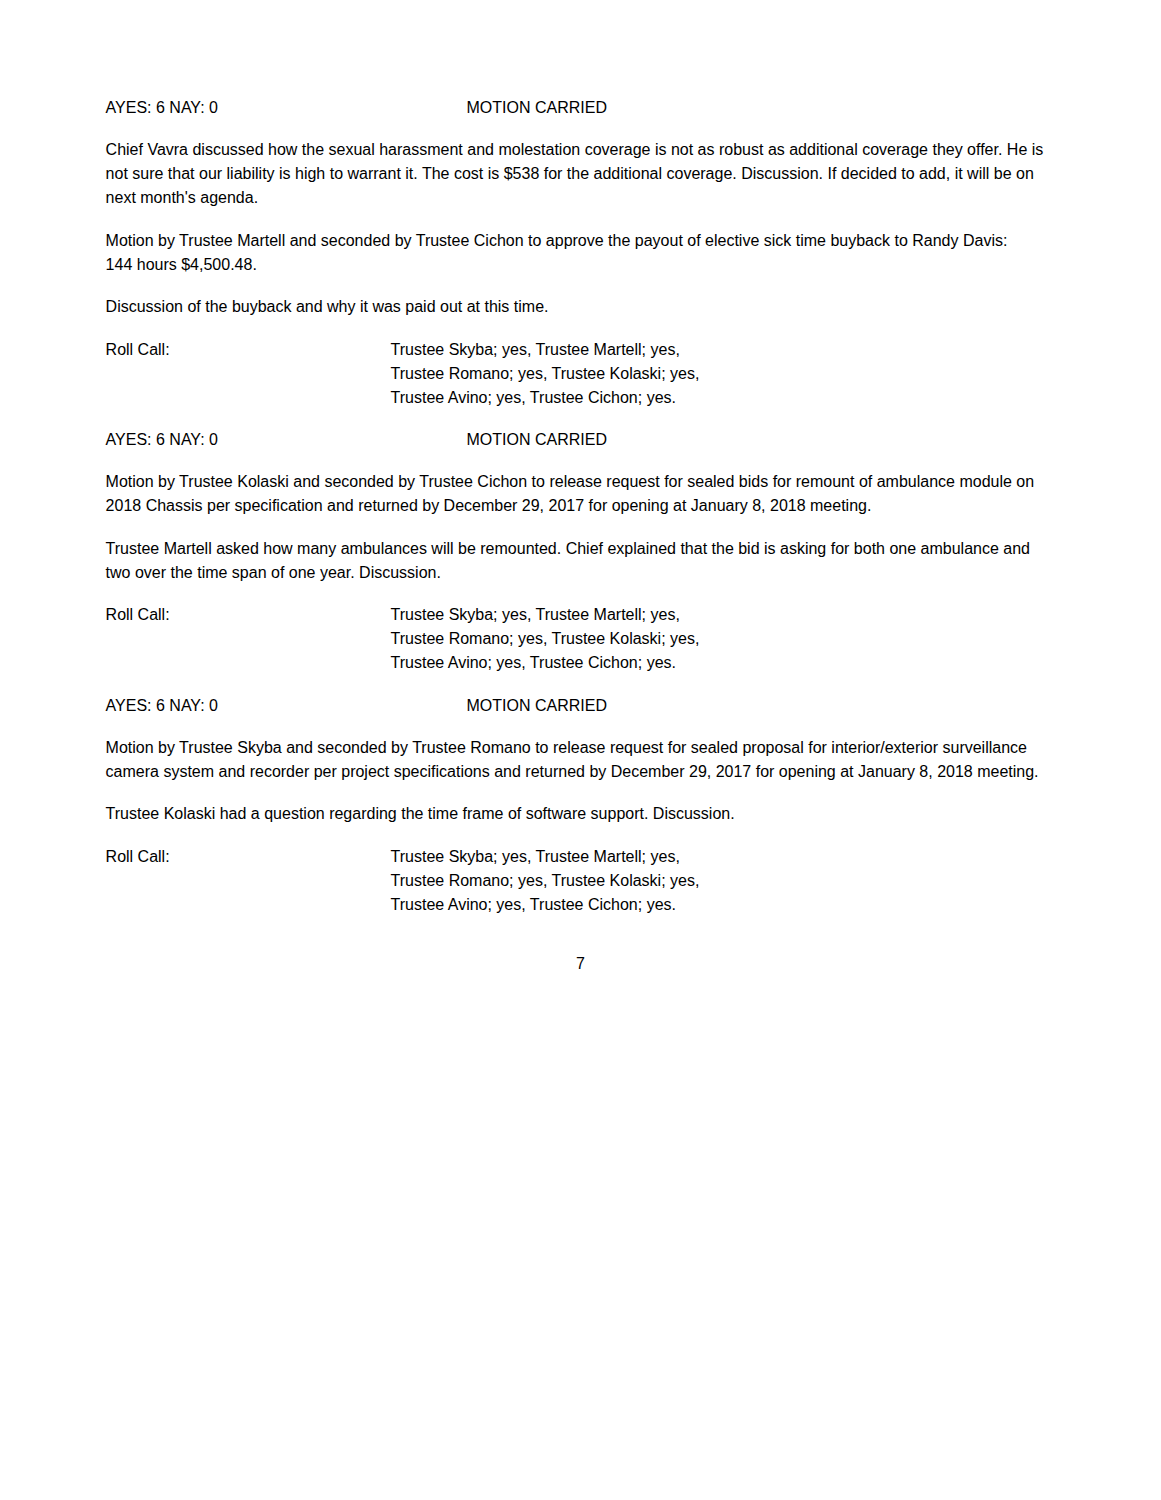AYES: 6 NAY: 0
MOTION CARRIED
Chief Vavra discussed how the sexual harassment and molestation coverage is not as robust as additional coverage they offer. He is not sure that our liability is high to warrant it. The cost is $538 for the additional coverage. Discussion. If decided to add, it will be on next month's agenda.
Motion by Trustee Martell and seconded by Trustee Cichon to approve the payout of elective sick time buyback to Randy Davis:
144 hours $4,500.48.
Discussion of the buyback and why it was paid out at this time.
Roll Call:
Trustee Skyba; yes, Trustee Martell; yes,
Trustee Romano; yes, Trustee Kolaski; yes,
Trustee Avino; yes, Trustee Cichon; yes.
AYES: 6 NAY: 0
MOTION CARRIED
Motion by Trustee Kolaski and seconded by Trustee Cichon to release request for sealed bids for remount of ambulance module on 2018 Chassis per specification and returned by December 29, 2017 for opening at January 8, 2018 meeting.
Trustee Martell asked how many ambulances will be remounted. Chief explained that the bid is asking for both one ambulance and two over the time span of one year. Discussion.
Roll Call:
Trustee Skyba; yes, Trustee Martell; yes,
Trustee Romano; yes, Trustee Kolaski; yes,
Trustee Avino; yes, Trustee Cichon; yes.
AYES: 6 NAY: 0
MOTION CARRIED
Motion by Trustee Skyba and seconded by Trustee Romano to release request for sealed proposal for interior/exterior surveillance camera system and recorder per project specifications and returned by December 29, 2017 for opening at January 8, 2018 meeting.
Trustee Kolaski had a question regarding the time frame of software support. Discussion.
Roll Call:
Trustee Skyba; yes, Trustee Martell; yes,
Trustee Romano; yes, Trustee Kolaski; yes,
Trustee Avino; yes, Trustee Cichon; yes.
7